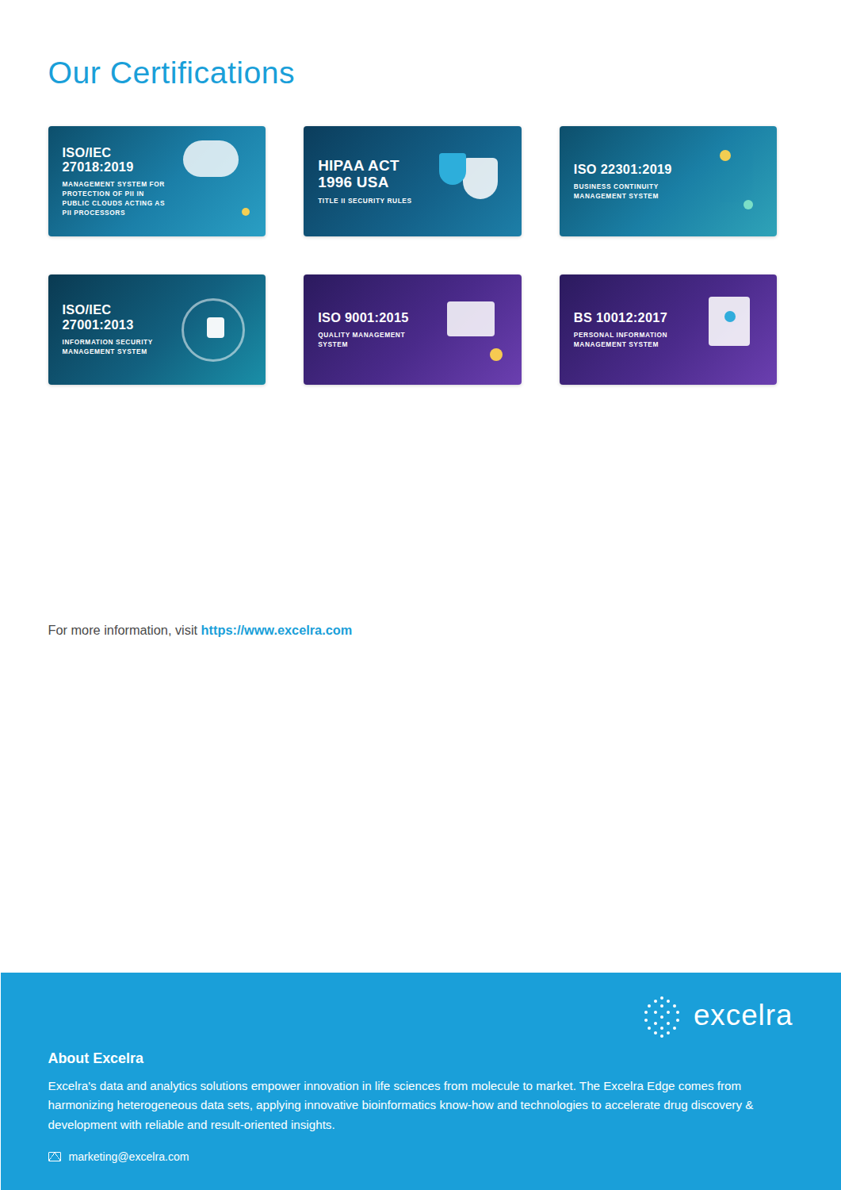Our Certifications
ISO/IEC
27018:2019
Management System for Protection of PII in Public Clouds Acting as PII Processors
HIPAA ACT
1996 USA
Title II Security Rules
ISO 22301:2019
Business Continuity Management System
ISO/IEC
27001:2013
Information Security Management System
ISO 9001:2015
Quality Management System
BS 10012:2017
Personal Information Management System
For more information, visit https://www.excelra.com
excelra
About Excelra
Excelra's data and analytics solutions empower innovation in life sciences from molecule to market. The Excelra Edge comes from harmonizing heterogeneous data sets, applying innovative bioinformatics know-how and technologies to accelerate drug discovery & development with reliable and result-oriented insights.
marketing@excelra.com